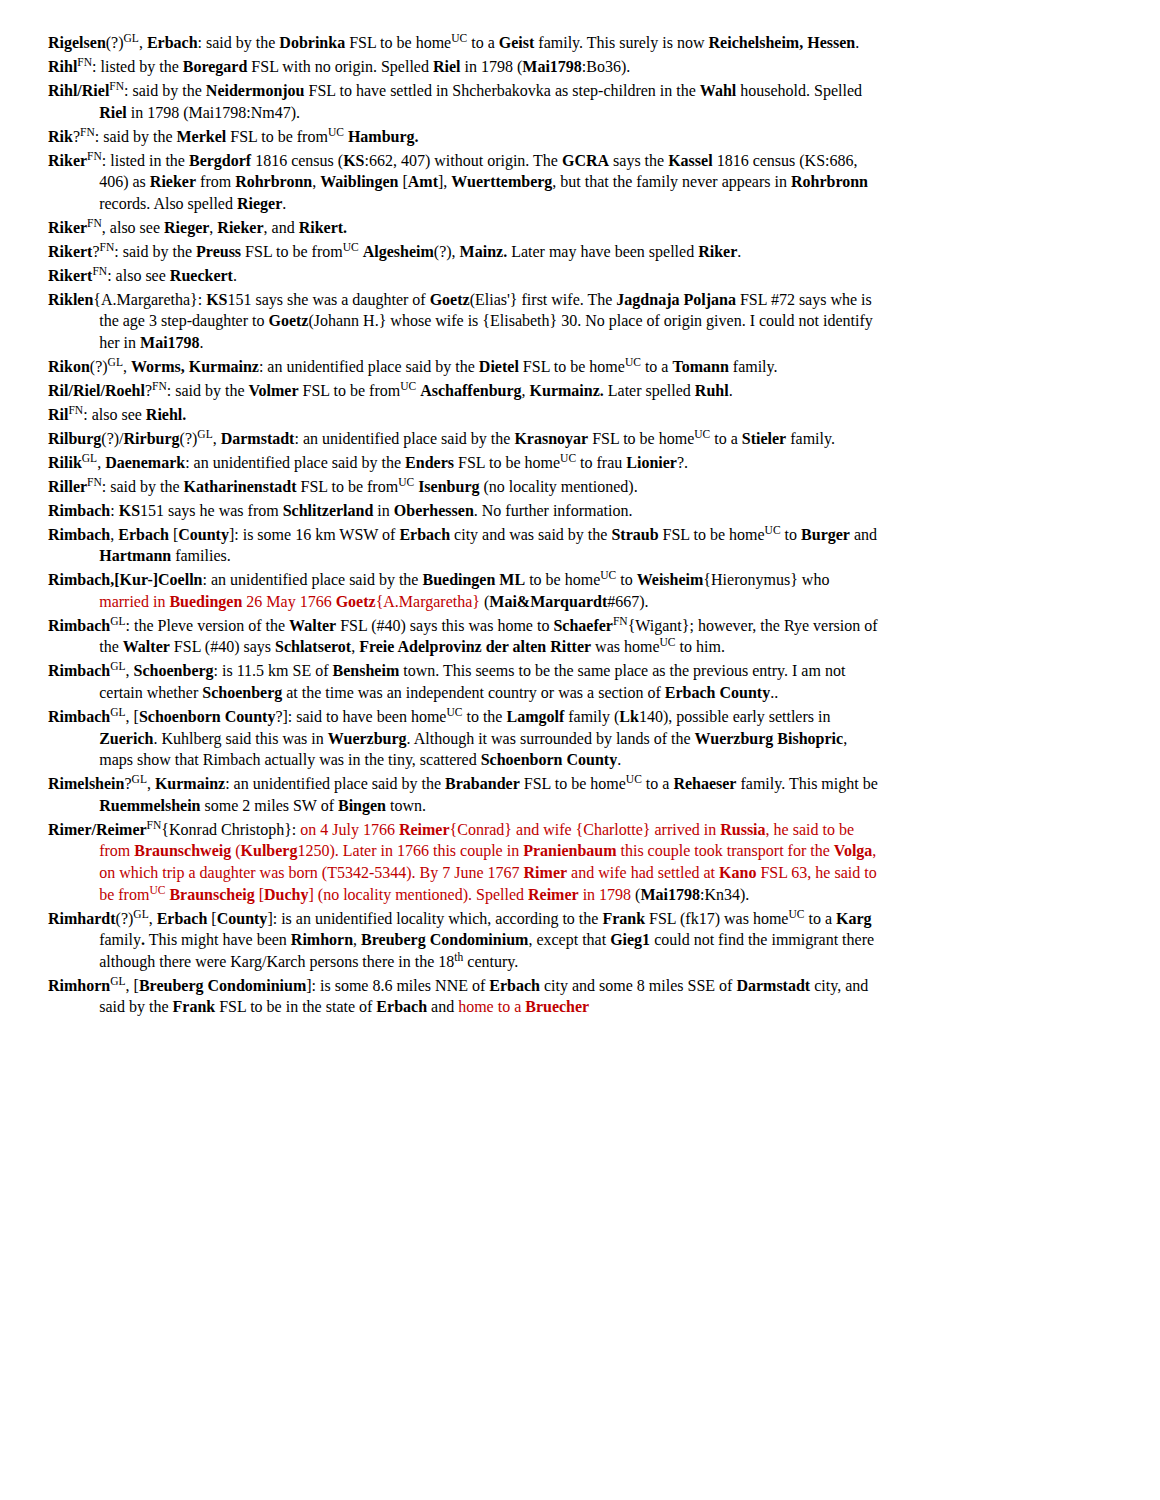Rigelsen(?)GL, Erbach: said by the Dobrinka FSL to be homeUC to a Geist family. This surely is now Reichelsheim, Hessen.
RihlFN: listed by the Boregard FSL with no origin. Spelled Riel in 1798 (Mai1798:Bo36).
Rihl/RielFN: said by the Neidermonjou FSL to have settled in Shcherbakovka as step-children in the Wahl household. Spelled Riel in 1798 (Mai1798:Nm47).
Rik?FN: said by the Merkel FSL to be fromUC Hamburg.
RikerFN: listed in the Bergdorf 1816 census (KS:662, 407) without origin. The GCRA says the Kassel 1816 census (KS:686, 406) as Rieker from Rohrbronn, Waiblingen [Amt], Wuerttemberg, but that the family never appears in Rohrbronn records. Also spelled Rieger.
RikerFN, also see Rieger, Rieker, and Rikert.
Rikert?FN: said by the Preuss FSL to be fromUC Algesheim(?), Mainz. Later may have been spelled Riker.
RikertFN: also see Rueckert.
Riklen{A.Margaretha}: KS151 says she was a daughter of Goetz(Elias'} first wife. The Jagdnaja Poljana FSL #72 says whe is the age 3 step-daughter to Goetz(Johann H.} whose wife is {Elisabeth} 30. No place of origin given. I could not identify her in Mai1798.
Rikon(?)GL, Worms, Kurmainz: an unidentified place said by the Dietel FSL to be homeUC to a Tomann family.
Ril/Riel/Roehl?FN: said by the Volmer FSL to be fromUC Aschaffenburg, Kurmainz. Later spelled Ruhl.
RilFN: also see Riehl.
Rilburg(?)/Rirburg(?)GL, Darmstadt: an unidentified place said by the Krasnoyar FSL to be homeUC to a Stieler family.
RilikGL, Daenemark: an unidentified place said by the Enders FSL to be homeUC to frau Lionier?.
RillerFN: said by the Katharinenstadt FSL to be fromUC Isenburg (no locality mentioned).
Rimbach: KS151 says he was from Schlitzerland in Oberhessen. No further information.
Rimbach, Erbach [County]: is some 16 km WSW of Erbach city and was said by the Straub FSL to be homeUC to Burger and Hartmann families.
Rimbach,[Kur-]Coelln: an unidentified place said by the Buedingen ML to be homeUC to Weisheim{Hieronymus} who married in Buedingen 26 May 1766 Goetz{A.Margaretha} (Mai&Marquardt#667).
RimbachGL: the Pleve version of the Walter FSL (#40) says this was home to SchaeferFN{Wigant}; however, the Rye version of the Walter FSL (#40) says Schlatserot, Freie Adelprovinz der alten Ritter was homeUC to him.
RimbachGL, Schoenberg: is 11.5 km SE of Bensheim town. This seems to be the same place as the previous entry. I am not certain whether Schoenberg at the time was an independent country or was a section of Erbach County..
RimbachGL, [Schoenborn County?]: said to have been homeUC to the Lamgolf family (Lk140), possible early settlers in Zuerich. Kuhlberg said this was in Wuerzburg. Although it was surrounded by lands of the Wuerzburg Bishopric, maps show that Rimbach actually was in the tiny, scattered Schoenborn County.
Rimelshein?GL, Kurmainz: an unidentified place said by the Brabander FSL to be homeUC to a Rehaeser family. This might be Ruemmelshein some 2 miles SW of Bingen town.
Rimer/ReimerFN{Konrad Christoph}: on 4 July 1766 Reimer{Conrad} and wife {Charlotte} arrived in Russia, he said to be from Braunschweig (Kulberg1250). Later in 1766 this couple in Pranienbaum this couple took transport for the Volga, on which trip a daughter was born (T5342-5344). By 7 June 1767 Rimer and wife had settled at Kano FSL 63, he said to be fromUC Braunscheig [Duchy] (no locality mentioned). Spelled Reimer in 1798 (Mai1798:Kn34).
Rimhardt(?)GL, Erbach [County]: is an unidentified locality which, according to the Frank FSL (fk17) was homeUC to a Karg family. This might have been Rimhorn, Breuberg Condominium, except that Gieg1 could not find the immigrant there although there were Karg/Karch persons there in the 18th century.
RimhornGL, [Breuberg Condominium]: is some 8.6 miles NNE of Erbach city and some 8 miles SSE of Darmstadt city, and said by the Frank FSL to be in the state of Erbach and home to a Bruecher